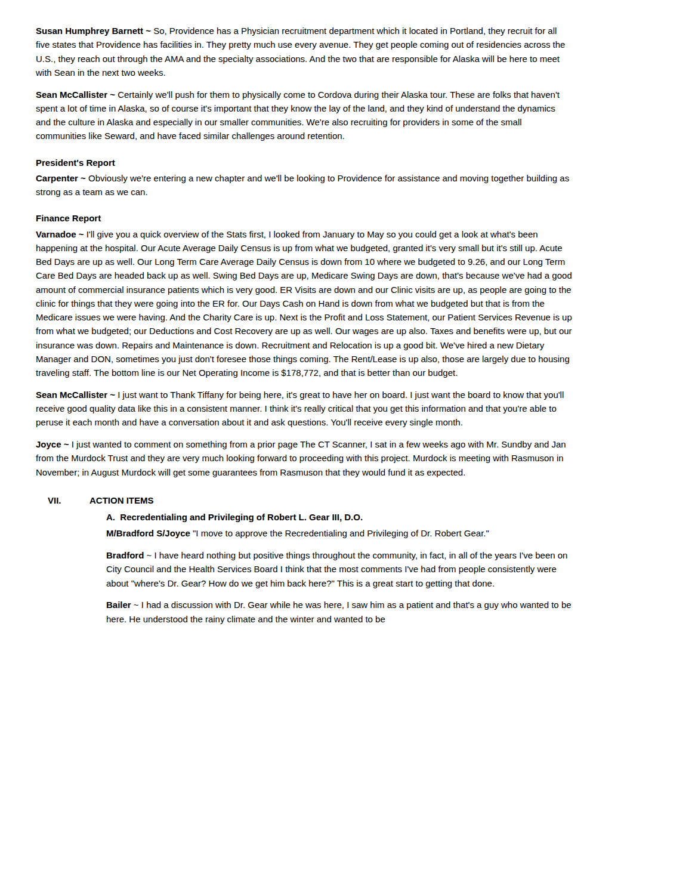Susan Humphrey Barnett ~ So, Providence has a Physician recruitment department which it located in Portland, they recruit for all five states that Providence has facilities in. They pretty much use every avenue. They get people coming out of residencies across the U.S., they reach out through the AMA and the specialty associations. And the two that are responsible for Alaska will be here to meet with Sean in the next two weeks.
Sean McCallister ~ Certainly we'll push for them to physically come to Cordova during their Alaska tour. These are folks that haven't spent a lot of time in Alaska, so of course it's important that they know the lay of the land, and they kind of understand the dynamics and the culture in Alaska and especially in our smaller communities. We're also recruiting for providers in some of the small communities like Seward, and have faced similar challenges around retention.
President's Report
Carpenter ~ Obviously we're entering a new chapter and we'll be looking to Providence for assistance and moving together building as strong as a team as we can.
Finance Report
Varnadoe ~ I'll give you a quick overview of the Stats first, I looked from January to May so you could get a look at what's been happening at the hospital. Our Acute Average Daily Census is up from what we budgeted, granted it's very small but it's still up. Acute Bed Days are up as well. Our Long Term Care Average Daily Census is down from 10 where we budgeted to 9.26, and our Long Term Care Bed Days are headed back up as well. Swing Bed Days are up, Medicare Swing Days are down, that's because we've had a good amount of commercial insurance patients which is very good. ER Visits are down and our Clinic visits are up, as people are going to the clinic for things that they were going into the ER for. Our Days Cash on Hand is down from what we budgeted but that is from the Medicare issues we were having. And the Charity Care is up. Next is the Profit and Loss Statement, our Patient Services Revenue is up from what we budgeted; our Deductions and Cost Recovery are up as well. Our wages are up also. Taxes and benefits were up, but our insurance was down. Repairs and Maintenance is down. Recruitment and Relocation is up a good bit. We've hired a new Dietary Manager and DON, sometimes you just don't foresee those things coming. The Rent/Lease is up also, those are largely due to housing traveling staff. The bottom line is our Net Operating Income is $178,772, and that is better than our budget.
Sean McCallister ~ I just want to Thank Tiffany for being here, it's great to have her on board. I just want the board to know that you'll receive good quality data like this in a consistent manner. I think it's really critical that you get this information and that you're able to peruse it each month and have a conversation about it and ask questions. You'll receive every single month.
Joyce ~ I just wanted to comment on something from a prior page The CT Scanner, I sat in a few weeks ago with Mr. Sundby and Jan from the Murdock Trust and they are very much looking forward to proceeding with this project. Murdock is meeting with Rasmuson in November; in August Murdock will get some guarantees from Rasmuson that they would fund it as expected.
VII.
ACTION ITEMS
A. Recredentialing and Privileging of Robert L. Gear III, D.O.
M/Bradford S/Joyce "I move to approve the Recredentialing and Privileging of Dr. Robert Gear."
Bradford ~ I have heard nothing but positive things throughout the community, in fact, in all of the years I've been on City Council and the Health Services Board I think that the most comments I've had from people consistently were about "where's Dr. Gear? How do we get him back here?" This is a great start to getting that done.
Bailer ~ I had a discussion with Dr. Gear while he was here, I saw him as a patient and that's a guy who wanted to be here. He understood the rainy climate and the winter and wanted to be